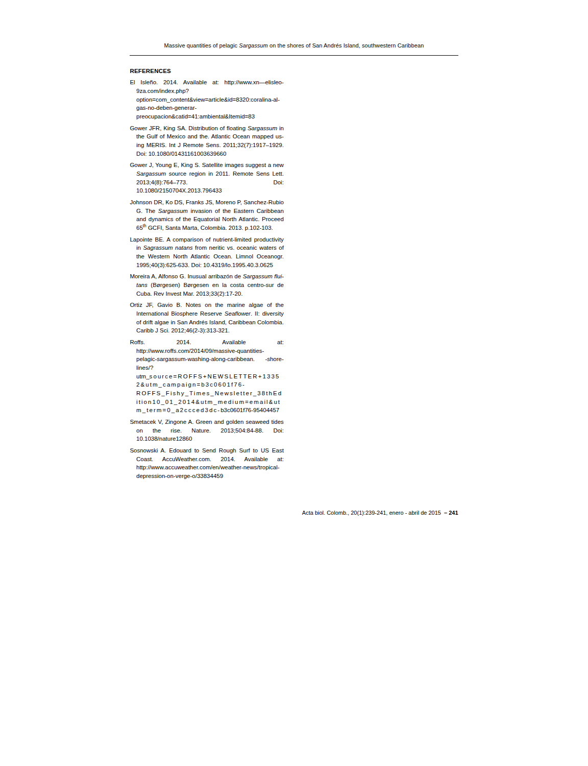Massive quantities of pelagic Sargassum on the shores of San Andrés Island, southwestern Caribbean
REFERENCES
El Isleño. 2014. Available at: http://www.xn—elisleo-9za.com/index.php?option=com_content&view=article&id=8320:coralina-algas-no-deben-generar-preocupacion&catid=41:ambiental&Itemid=83
Gower JFR, King SA. Distribution of floating Sargassum in the Gulf of Mexico and the. Atlantic Ocean mapped using MERIS. Int J Remote Sens. 2011;32(7):1917–1929. Doi: 10.1080/01431161003639660
Gower J, Young E, King S. Satellite images suggest a new Sargassum source region in 2011. Remote Sens Lett. 2013;4(8):764–773. Doi: 10.1080/2150704X.2013.796433
Johnson DR, Ko DS, Franks JS, Moreno P, Sanchez-Rubio G. The Sargassum invasion of the Eastern Caribbean and dynamics of the Equatorial North Atlantic. Proceed 65th GCFI, Santa Marta, Colombia. 2013. p.102-103.
Lapointe BE. A comparison of nutrient-limited productivity in Sagrassum natans from neritic vs. oceanic waters of the Western North Atlantic Ocean. Limnol Oceanogr. 1995;40(3):625-633. Doi: 10.4319/lo.1995.40.3.0625
Moreira A, Alfonso G. Inusual arribazón de Sargassum fluitans (Børgesen) Børgesen en la costa centro-sur de Cuba. Rev Invest Mar. 2013;33(2):17-20.
Ortiz JF, Gavio B. Notes on the marine algae of the International Biosphere Reserve Seaflower. II: diversity of drift algae in San Andrés Island, Caribbean Colombia. Caribb J Sci. 2012;46(2-3):313-321.
Roffs. 2014. Available at: http://www.roffs.com/2014/09/massive-quantities-pelagic-sargassum-washing-along-caribbean. -shorelines/?utm_source=ROFFS+NEWSLETTER+13352&utm_campaign=b3c0601f76-ROFFS_Fishy_Times_Newsletter_38thEdition10_01_2014&utm_medium=email&utm_term=0_a2ccced3dc-b3c0601f76-95404457
Smetacek V, Zingone A. Green and golden seaweed tides on the rise. Nature. 2013;504:84-88. Doi: 10.1038/nature12860
Sosnowski A. Edouard to Send Rough Surf to US East Coast. AccuWeather.com. 2014. Available at: http://www.accuweather.com/en/weather-news/tropical-depression-on-verge-o/33834459
Acta biol. Colomb., 20(1):239-241, enero - abril de 2015 – 241